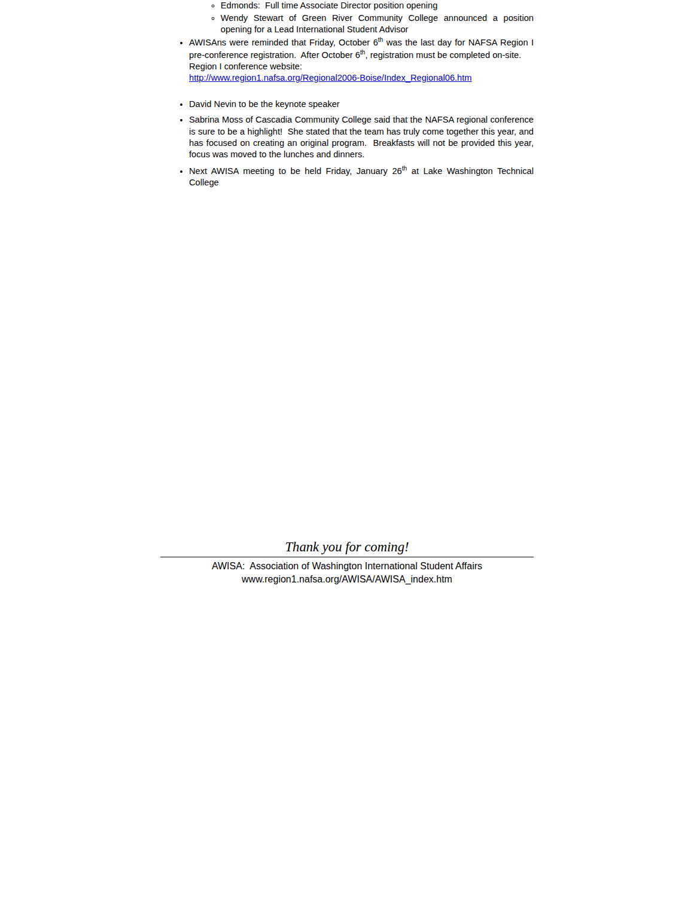Edmonds: Full time Associate Director position opening
Wendy Stewart of Green River Community College announced a position opening for a Lead International Student Advisor
AWISAns were reminded that Friday, October 6th was the last day for NAFSA Region I pre-conference registration. After October 6th, registration must be completed on-site.
Region I conference website:
http://www.region1.nafsa.org/Regional2006-Boise/Index_Regional06.htm
David Nevin to be the keynote speaker
Sabrina Moss of Cascadia Community College said that the NAFSA regional conference is sure to be a highlight! She stated that the team has truly come together this year, and has focused on creating an original program. Breakfasts will not be provided this year, focus was moved to the lunches and dinners.
Next AWISA meeting to be held Friday, January 26th at Lake Washington Technical College
Thank you for coming!
AWISA: Association of Washington International Student Affairs
www.region1.nafsa.org/AWISA/AWISA_index.htm